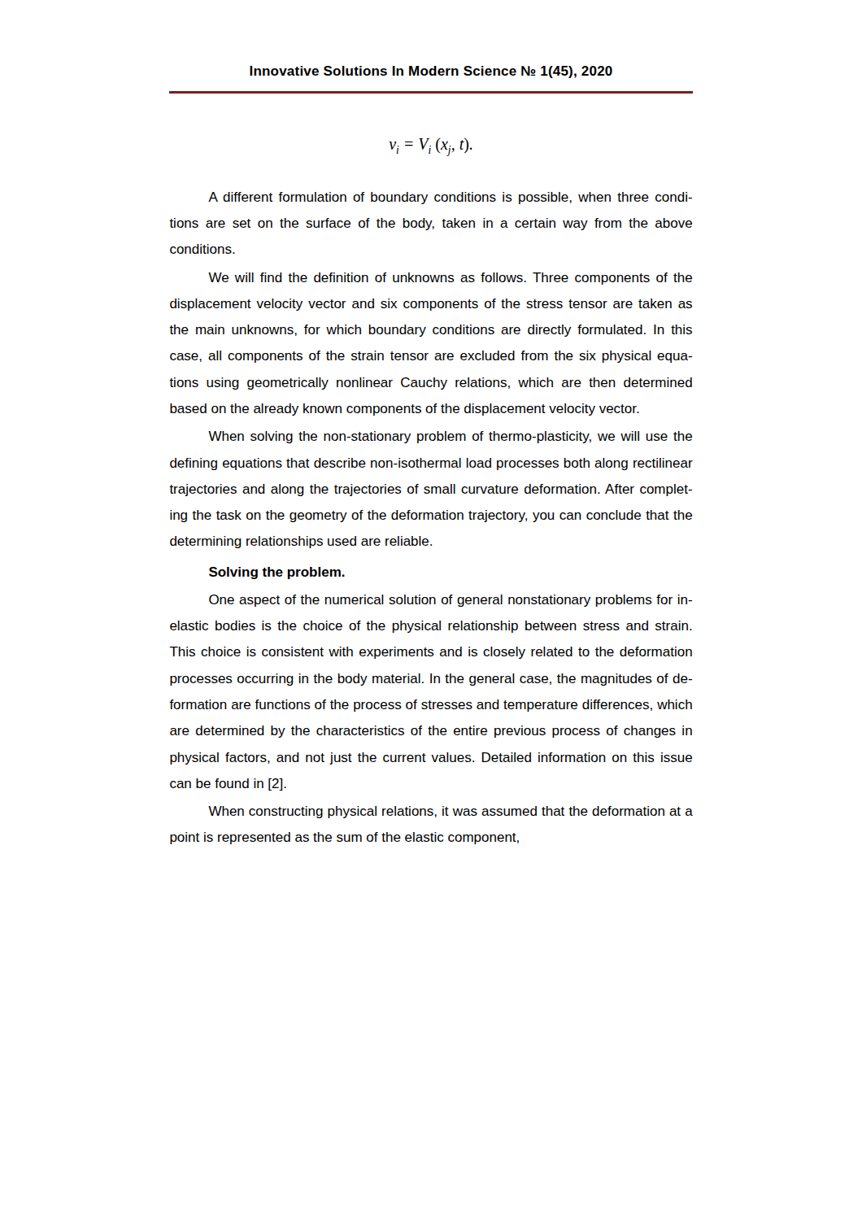Innovative Solutions In Modern Science № 1(45), 2020
vi = Vi (xj, t).
A different formulation of boundary conditions is possible, when three conditions are set on the surface of the body, taken in a certain way from the above conditions.
We will find the definition of unknowns as follows. Three components of the displacement velocity vector and six components of the stress tensor are taken as the main unknowns, for which boundary conditions are directly formulated. In this case, all components of the strain tensor are excluded from the six physical equations using geometrically nonlinear Cauchy relations, which are then determined based on the already known components of the displacement velocity vector.
When solving the non-stationary problem of thermo-plasticity, we will use the defining equations that describe non-isothermal load processes both along rectilinear trajectories and along the trajectories of small curvature deformation. After completing the task on the geometry of the deformation trajectory, you can conclude that the determining relationships used are reliable.
Solving the problem.
One aspect of the numerical solution of general nonstationary problems for inelastic bodies is the choice of the physical relationship between stress and strain. This choice is consistent with experiments and is closely related to the deformation processes occurring in the body material. In the general case, the magnitudes of deformation are functions of the process of stresses and temperature differences, which are determined by the characteristics of the entire previous process of changes in physical factors, and not just the current values. Detailed information on this issue can be found in [2].
When constructing physical relations, it was assumed that the deformation at a point is represented as the sum of the elastic component,